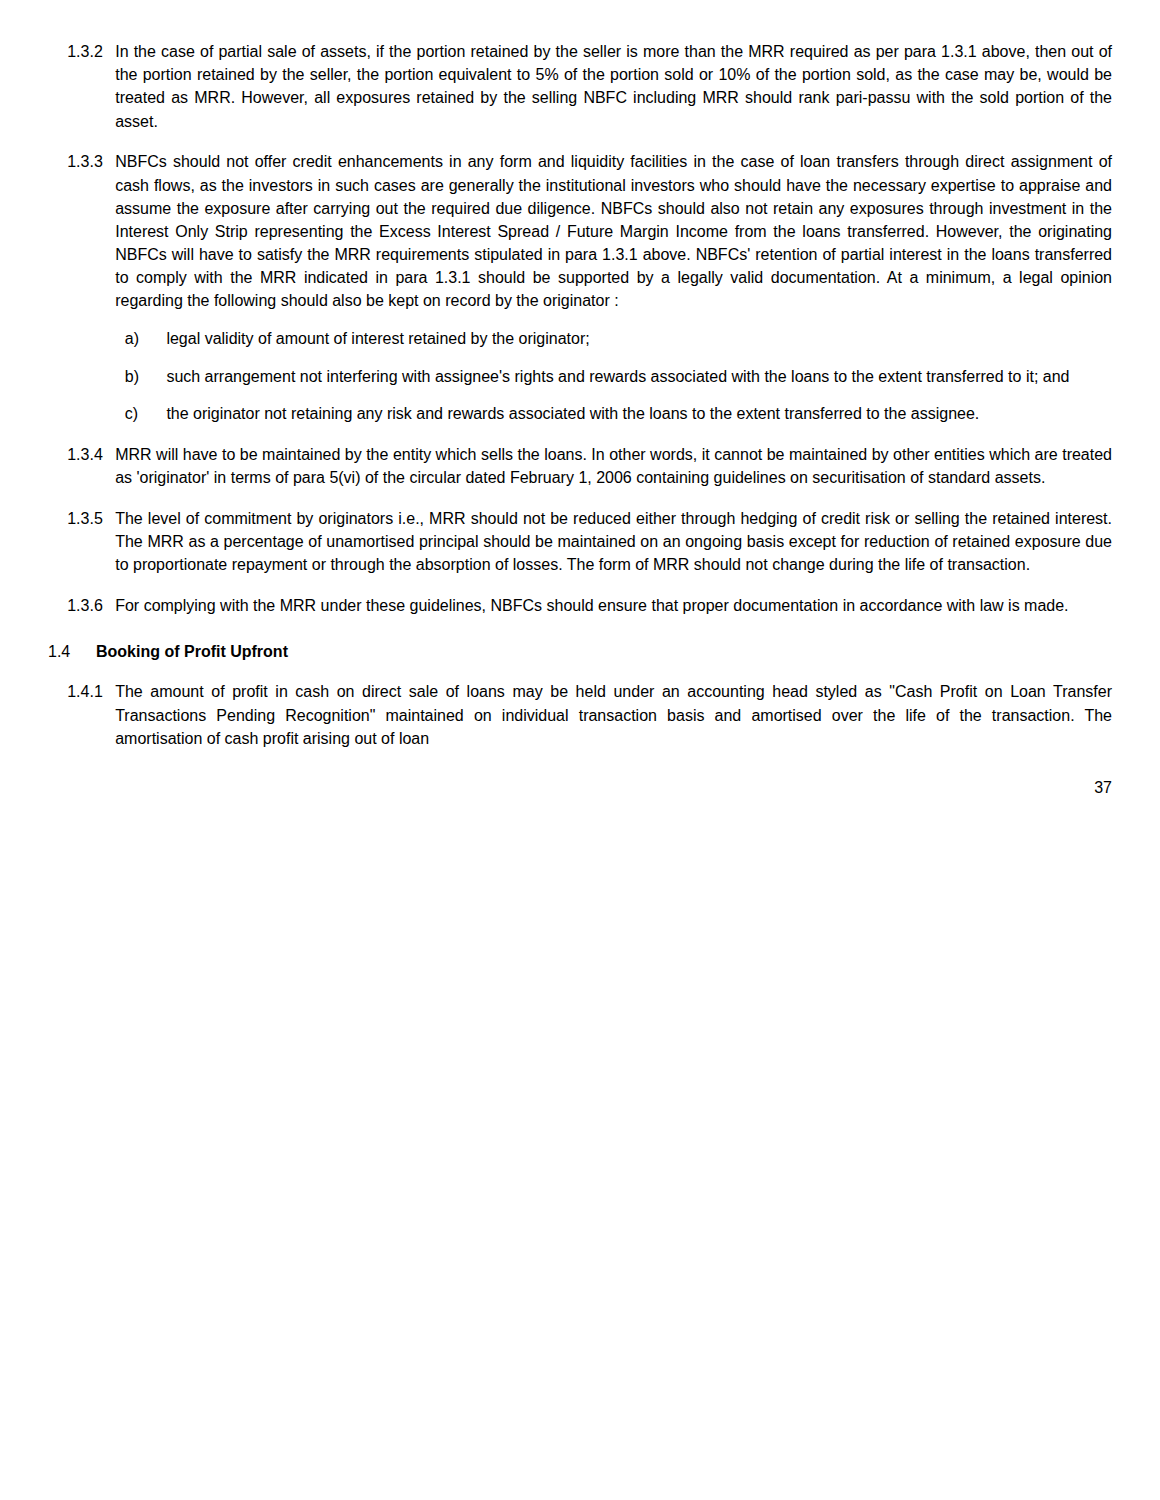1.3.2
In the case of partial sale of assets, if the portion retained by the seller is more than the MRR required as per para 1.3.1 above, then out of the portion retained by the seller, the portion equivalent to 5% of the portion sold or 10% of the portion sold, as the case may be, would be treated as MRR. However, all exposures retained by the selling NBFC including MRR should rank pari-passu with the sold portion of the asset.
1.3.3
NBFCs should not offer credit enhancements in any form and liquidity facilities in the case of loan transfers through direct assignment of cash flows, as the investors in such cases are generally the institutional investors who should have the necessary expertise to appraise and assume the exposure after carrying out the required due diligence. NBFCs should also not retain any exposures through investment in the Interest Only Strip representing the Excess Interest Spread / Future Margin Income from the loans transferred. However, the originating NBFCs will have to satisfy the MRR requirements stipulated in para 1.3.1 above. NBFCs' retention of partial interest in the loans transferred to comply with the MRR indicated in para 1.3.1 should be supported by a legally valid documentation. At a minimum, a legal opinion regarding the following should also be kept on record by the originator :
a)
legal validity of amount of interest retained by the originator;
b)
such arrangement not interfering with assignee's rights and rewards associated with the loans to the extent transferred to it; and
c)
the originator not retaining any risk and rewards associated with the loans to the extent transferred to the assignee.
1.3.4
MRR will have to be maintained by the entity which sells the loans. In other words, it cannot be maintained by other entities which are treated as 'originator' in terms of para 5(vi) of the circular dated February 1, 2006 containing guidelines on securitisation of standard assets.
1.3.5
The level of commitment by originators i.e., MRR should not be reduced either through hedging of credit risk or selling the retained interest. The MRR as a percentage of unamortised principal should be maintained on an ongoing basis except for reduction of retained exposure due to proportionate repayment or through the absorption of losses. The form of MRR should not change during the life of transaction.
1.3.6
For complying with the MRR under these guidelines, NBFCs should ensure that proper documentation in accordance with law is made.
1.4
Booking of Profit Upfront
1.4.1
The amount of profit in cash on direct sale of loans may be held under an accounting head styled as "Cash Profit on Loan Transfer Transactions Pending Recognition" maintained on individual transaction basis and amortised over the life of the transaction. The amortisation of cash profit arising out of loan
37